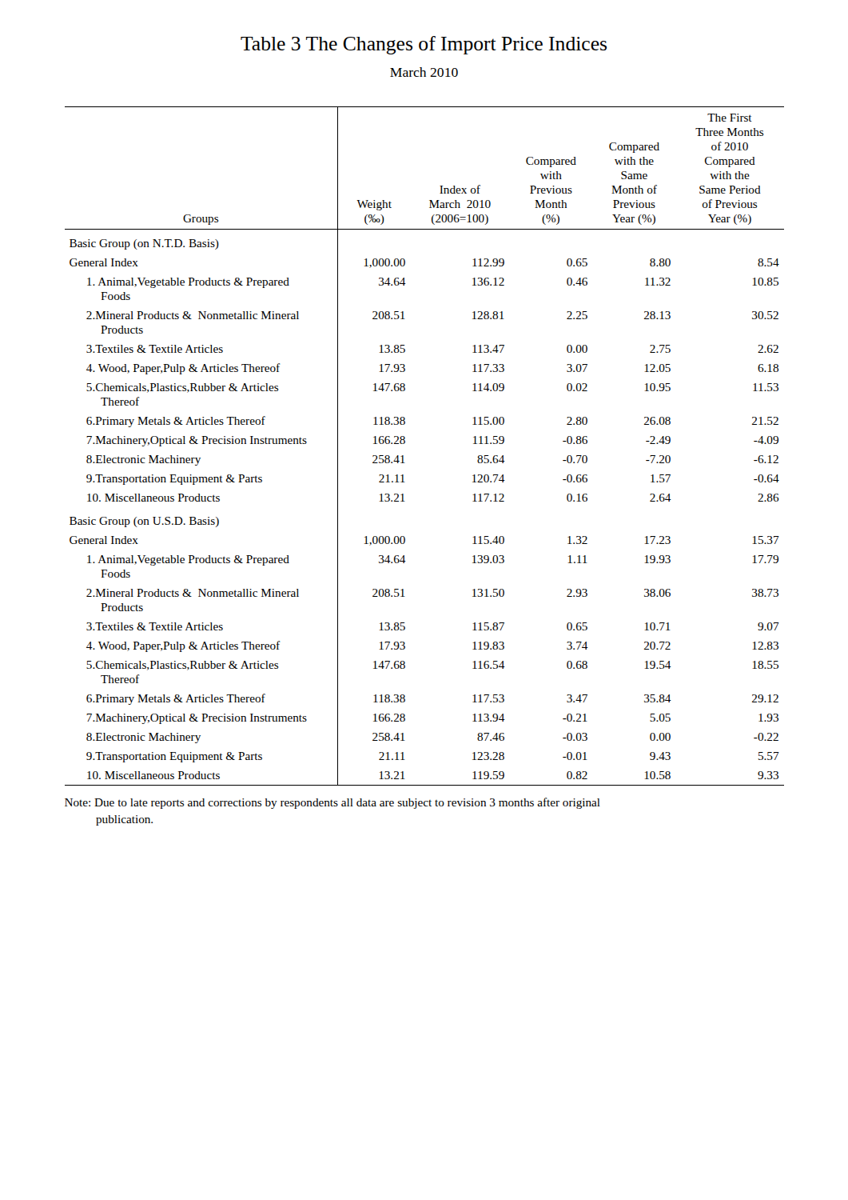Table 3 The Changes of Import Price Indices
March 2010
| Groups | Weight (‰) | Index of March 2010 (2006=100) | Compared with Previous Month (%) | Compared with the Same Month of Previous Year (%) | The First Three Months of 2010 Compared with the Same Period of Previous Year (%) |
| --- | --- | --- | --- | --- | --- |
| Basic Group (on N.T.D. Basis) | | | | | |
| General Index | 1,000.00 | 112.99 | 0.65 | 8.80 | 8.54 |
| 1. Animal,Vegetable Products & Prepared Foods | 34.64 | 136.12 | 0.46 | 11.32 | 10.85 |
| 2.Mineral Products & Nonmetallic Mineral Products | 208.51 | 128.81 | 2.25 | 28.13 | 30.52 |
| 3.Textiles & Textile Articles | 13.85 | 113.47 | 0.00 | 2.75 | 2.62 |
| 4. Wood, Paper,Pulp & Articles Thereof | 17.93 | 117.33 | 3.07 | 12.05 | 6.18 |
| 5.Chemicals,Plastics,Rubber & Articles Thereof | 147.68 | 114.09 | 0.02 | 10.95 | 11.53 |
| 6.Primary Metals & Articles Thereof | 118.38 | 115.00 | 2.80 | 26.08 | 21.52 |
| 7.Machinery,Optical & Precision Instruments | 166.28 | 111.59 | -0.86 | -2.49 | -4.09 |
| 8.Electronic Machinery | 258.41 | 85.64 | -0.70 | -7.20 | -6.12 |
| 9.Transportation Equipment & Parts | 21.11 | 120.74 | -0.66 | 1.57 | -0.64 |
| 10. Miscellaneous Products | 13.21 | 117.12 | 0.16 | 2.64 | 2.86 |
| Basic Group (on U.S.D. Basis) | | | | | |
| General Index | 1,000.00 | 115.40 | 1.32 | 17.23 | 15.37 |
| 1. Animal,Vegetable Products & Prepared Foods | 34.64 | 139.03 | 1.11 | 19.93 | 17.79 |
| 2.Mineral Products & Nonmetallic Mineral Products | 208.51 | 131.50 | 2.93 | 38.06 | 38.73 |
| 3.Textiles & Textile Articles | 13.85 | 115.87 | 0.65 | 10.71 | 9.07 |
| 4. Wood, Paper,Pulp & Articles Thereof | 17.93 | 119.83 | 3.74 | 20.72 | 12.83 |
| 5.Chemicals,Plastics,Rubber & Articles Thereof | 147.68 | 116.54 | 0.68 | 19.54 | 18.55 |
| 6.Primary Metals & Articles Thereof | 118.38 | 117.53 | 3.47 | 35.84 | 29.12 |
| 7.Machinery,Optical & Precision Instruments | 166.28 | 113.94 | -0.21 | 5.05 | 1.93 |
| 8.Electronic Machinery | 258.41 | 87.46 | -0.03 | 0.00 | -0.22 |
| 9.Transportation Equipment & Parts | 21.11 | 123.28 | -0.01 | 9.43 | 5.57 |
| 10. Miscellaneous Products | 13.21 | 119.59 | 0.82 | 10.58 | 9.33 |
Note: Due to late reports and corrections by respondents all data are subject to revision 3 months after original publication.